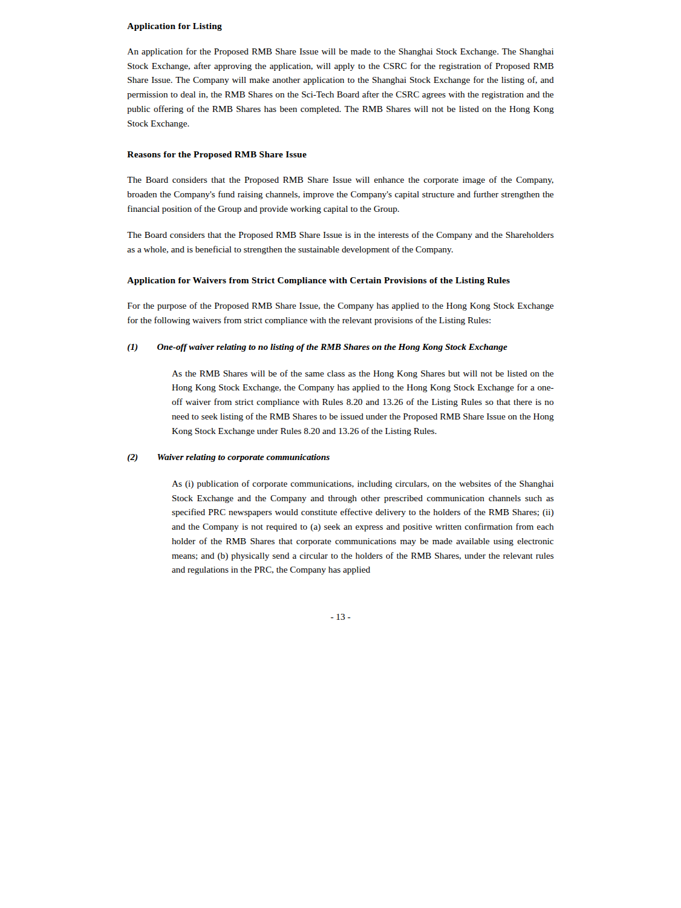Application for Listing
An application for the Proposed RMB Share Issue will be made to the Shanghai Stock Exchange. The Shanghai Stock Exchange, after approving the application, will apply to the CSRC for the registration of Proposed RMB Share Issue. The Company will make another application to the Shanghai Stock Exchange for the listing of, and permission to deal in, the RMB Shares on the Sci-Tech Board after the CSRC agrees with the registration and the public offering of the RMB Shares has been completed. The RMB Shares will not be listed on the Hong Kong Stock Exchange.
Reasons for the Proposed RMB Share Issue
The Board considers that the Proposed RMB Share Issue will enhance the corporate image of the Company, broaden the Company's fund raising channels, improve the Company's capital structure and further strengthen the financial position of the Group and provide working capital to the Group.
The Board considers that the Proposed RMB Share Issue is in the interests of the Company and the Shareholders as a whole, and is beneficial to strengthen the sustainable development of the Company.
Application for Waivers from Strict Compliance with Certain Provisions of the Listing Rules
For the purpose of the Proposed RMB Share Issue, the Company has applied to the Hong Kong Stock Exchange for the following waivers from strict compliance with the relevant provisions of the Listing Rules:
One-off waiver relating to no listing of the RMB Shares on the Hong Kong Stock Exchange
As the RMB Shares will be of the same class as the Hong Kong Shares but will not be listed on the Hong Kong Stock Exchange, the Company has applied to the Hong Kong Stock Exchange for a one-off waiver from strict compliance with Rules 8.20 and 13.26 of the Listing Rules so that there is no need to seek listing of the RMB Shares to be issued under the Proposed RMB Share Issue on the Hong Kong Stock Exchange under Rules 8.20 and 13.26 of the Listing Rules.
Waiver relating to corporate communications
As (i) publication of corporate communications, including circulars, on the websites of the Shanghai Stock Exchange and the Company and through other prescribed communication channels such as specified PRC newspapers would constitute effective delivery to the holders of the RMB Shares; (ii) and the Company is not required to (a) seek an express and positive written confirmation from each holder of the RMB Shares that corporate communications may be made available using electronic means; and (b) physically send a circular to the holders of the RMB Shares, under the relevant rules and regulations in the PRC, the Company has applied
- 13 -